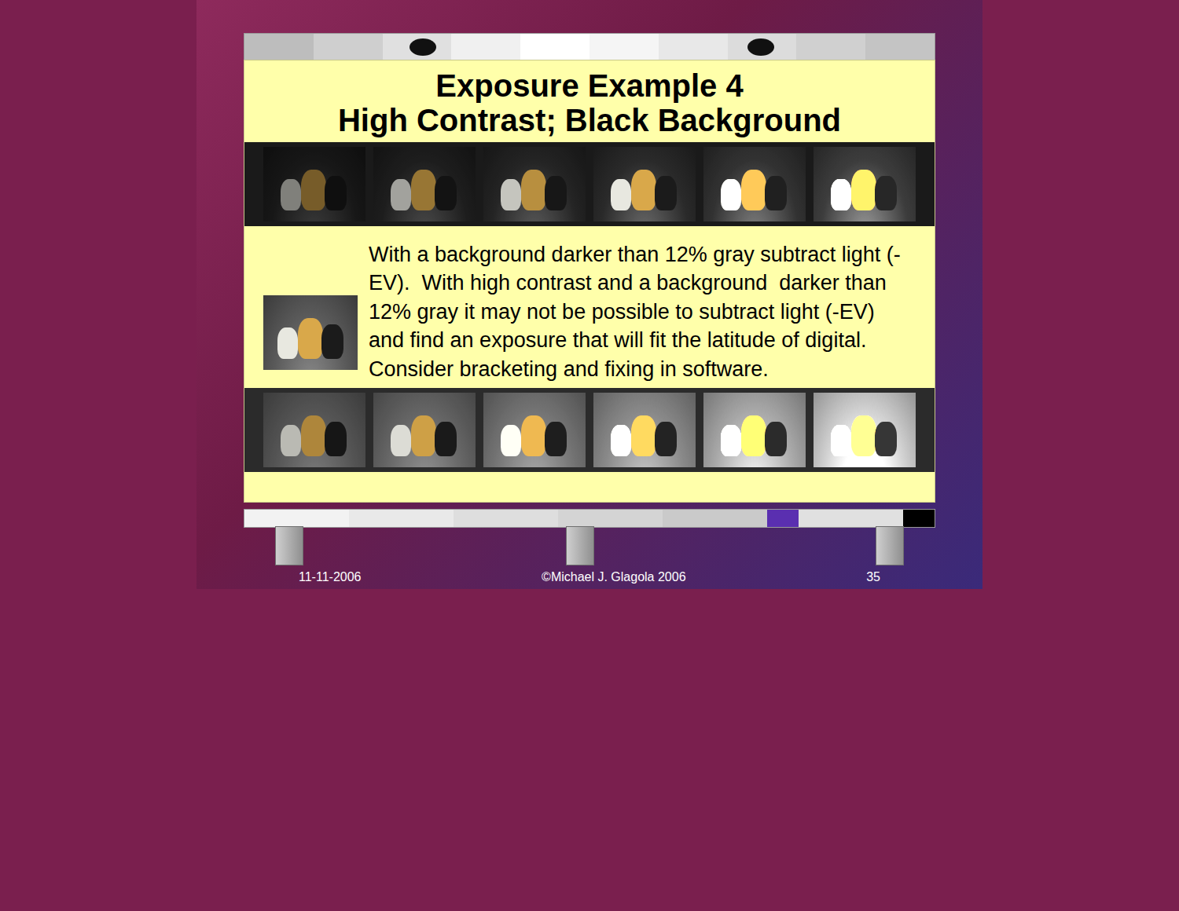Exposure Example 4High Contrast; Black Background
With a background darker than 12% gray subtract light (-EV). With high contrast and a background darker than 12% gray it may not be possible to subtract light (-EV) and find an exposure that will fit the latitude of digital. Consider bracketing and fixing in software.
11-11-2006 ©Michael J. Glagola 2006 35